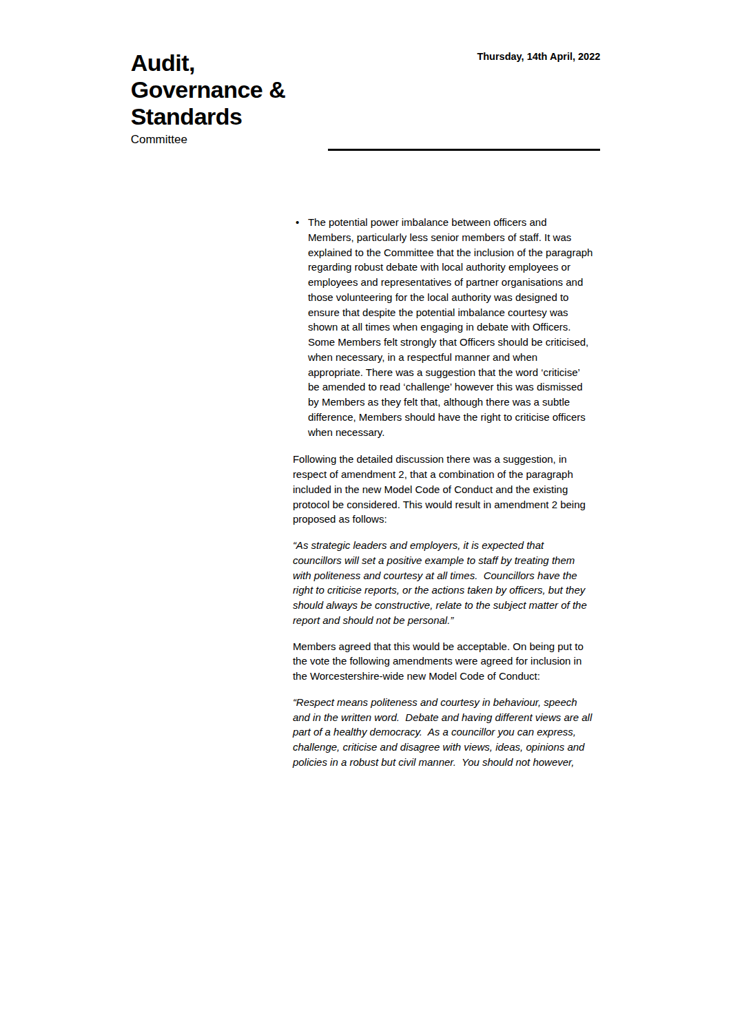| Audit, Governance & Standards Committee | Thursday, 14th April, 2022 |
The potential power imbalance between officers and Members, particularly less senior members of staff. It was explained to the Committee that the inclusion of the paragraph regarding robust debate with local authority employees or employees and representatives of partner organisations and those volunteering for the local authority was designed to ensure that despite the potential imbalance courtesy was shown at all times when engaging in debate with Officers. Some Members felt strongly that Officers should be criticised, when necessary, in a respectful manner and when appropriate. There was a suggestion that the word ‘criticise’ be amended to read ‘challenge’ however this was dismissed by Members as they felt that, although there was a subtle difference, Members should have the right to criticise officers when necessary.
Following the detailed discussion there was a suggestion, in respect of amendment 2, that a combination of the paragraph included in the new Model Code of Conduct and the existing protocol be considered. This would result in amendment 2 being proposed as follows:
“As strategic leaders and employers, it is expected that councillors will set a positive example to staff by treating them with politeness and courtesy at all times. Councillors have the right to criticise reports, or the actions taken by officers, but they should always be constructive, relate to the subject matter of the report and should not be personal.”
Members agreed that this would be acceptable. On being put to the vote the following amendments were agreed for inclusion in the Worcestershire-wide new Model Code of Conduct:
“Respect means politeness and courtesy in behaviour, speech and in the written word. Debate and having different views are all part of a healthy democracy. As a councillor you can express, challenge, criticise and disagree with views, ideas, opinions and policies in a robust but civil manner. You should not however,